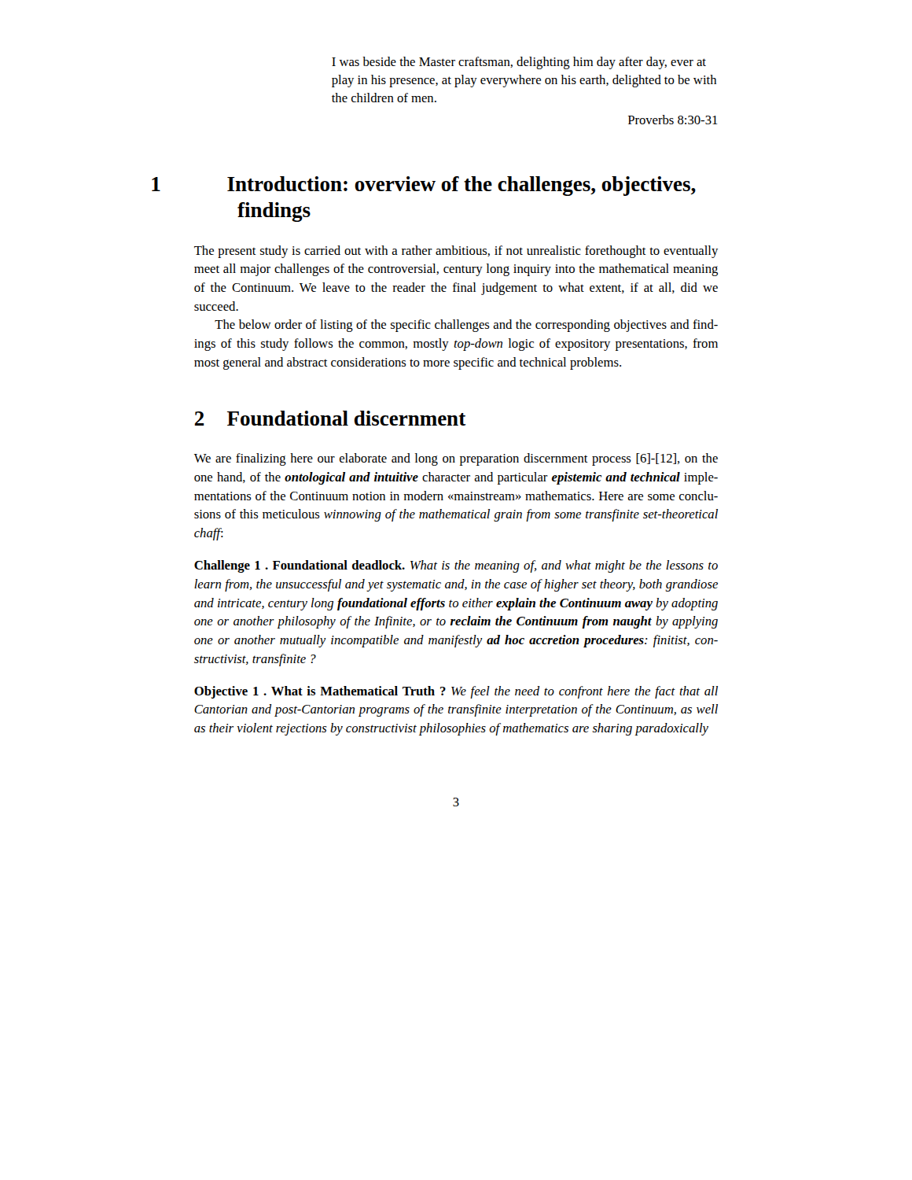I was beside the Master craftsman, delighting him day after day, ever at play in his presence, at play everywhere on his earth, delighted to be with the children of men.
Proverbs 8:30-31
1 Introduction: overview of the challenges, objectives, findings
The present study is carried out with a rather ambitious, if not unrealistic forethought to eventually meet all major challenges of the controversial, century long inquiry into the mathematical meaning of the Continuum. We leave to the reader the final judgement to what extent, if at all, did we succeed.
The below order of listing of the specific challenges and the corresponding objectives and findings of this study follows the common, mostly top-down logic of expository presentations, from most general and abstract considerations to more specific and technical problems.
2 Foundational discernment
We are finalizing here our elaborate and long on preparation discernment process [6]-[12], on the one hand, of the ontological and intuitive character and particular epistemic and technical implementations of the Continuum notion in modern «mainstream» mathematics. Here are some conclusions of this meticulous winnowing of the mathematical grain from some transfinite set-theoretical chaff:
Challenge 1 . Foundational deadlock. What is the meaning of, and what might be the lessons to learn from, the unsuccessful and yet systematic and, in the case of higher set theory, both grandiose and intricate, century long foundational efforts to either explain the Continuum away by adopting one or another philosophy of the Infinite, or to reclaim the Continuum from naught by applying one or another mutually incompatible and manifestly ad hoc accretion procedures: finitist, constructivist, transfinite ?
Objective 1 . What is Mathematical Truth ? We feel the need to confront here the fact that all Cantorian and post-Cantorian programs of the transfinite interpretation of the Continuum, as well as their violent rejections by constructivist philosophies of mathematics are sharing paradoxically
3